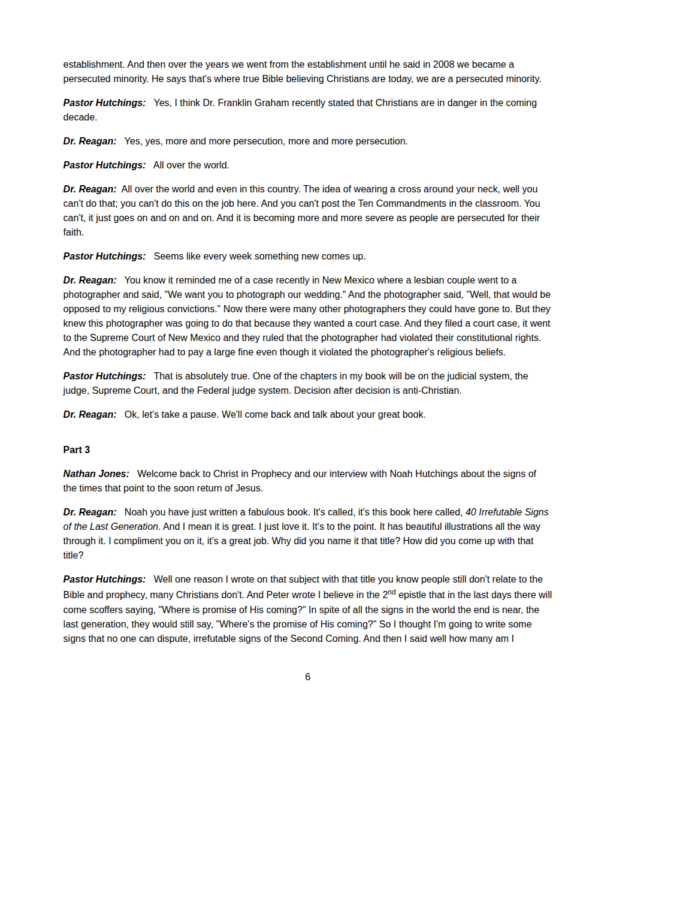establishment. And then over the years we went from the establishment until he said in 2008 we became a persecuted minority. He says that's where true Bible believing Christians are today, we are a persecuted minority.
Pastor Hutchings: Yes, I think Dr. Franklin Graham recently stated that Christians are in danger in the coming decade.
Dr. Reagan: Yes, yes, more and more persecution, more and more persecution.
Pastor Hutchings: All over the world.
Dr. Reagan: All over the world and even in this country. The idea of wearing a cross around your neck, well you can't do that; you can't do this on the job here. And you can't post the Ten Commandments in the classroom. You can't, it just goes on and on and on. And it is becoming more and more severe as people are persecuted for their faith.
Pastor Hutchings: Seems like every week something new comes up.
Dr. Reagan: You know it reminded me of a case recently in New Mexico where a lesbian couple went to a photographer and said, "We want you to photograph our wedding." And the photographer said, "Well, that would be opposed to my religious convictions." Now there were many other photographers they could have gone to. But they knew this photographer was going to do that because they wanted a court case. And they filed a court case, it went to the Supreme Court of New Mexico and they ruled that the photographer had violated their constitutional rights. And the photographer had to pay a large fine even though it violated the photographer's religious beliefs.
Pastor Hutchings: That is absolutely true. One of the chapters in my book will be on the judicial system, the judge, Supreme Court, and the Federal judge system. Decision after decision is anti-Christian.
Dr. Reagan: Ok, let's take a pause. We'll come back and talk about your great book.
Part 3
Nathan Jones: Welcome back to Christ in Prophecy and our interview with Noah Hutchings about the signs of the times that point to the soon return of Jesus.
Dr. Reagan: Noah you have just written a fabulous book. It's called, it's this book here called, 40 Irrefutable Signs of the Last Generation. And I mean it is great. I just love it. It's to the point. It has beautiful illustrations all the way through it. I compliment you on it, it's a great job. Why did you name it that title? How did you come up with that title?
Pastor Hutchings: Well one reason I wrote on that subject with that title you know people still don't relate to the Bible and prophecy, many Christians don't. And Peter wrote I believe in the 2nd epistle that in the last days there will come scoffers saying, "Where is promise of His coming?" In spite of all the signs in the world the end is near, the last generation, they would still say, "Where's the promise of His coming?" So I thought I'm going to write some signs that no one can dispute, irrefutable signs of the Second Coming. And then I said well how many am I
6